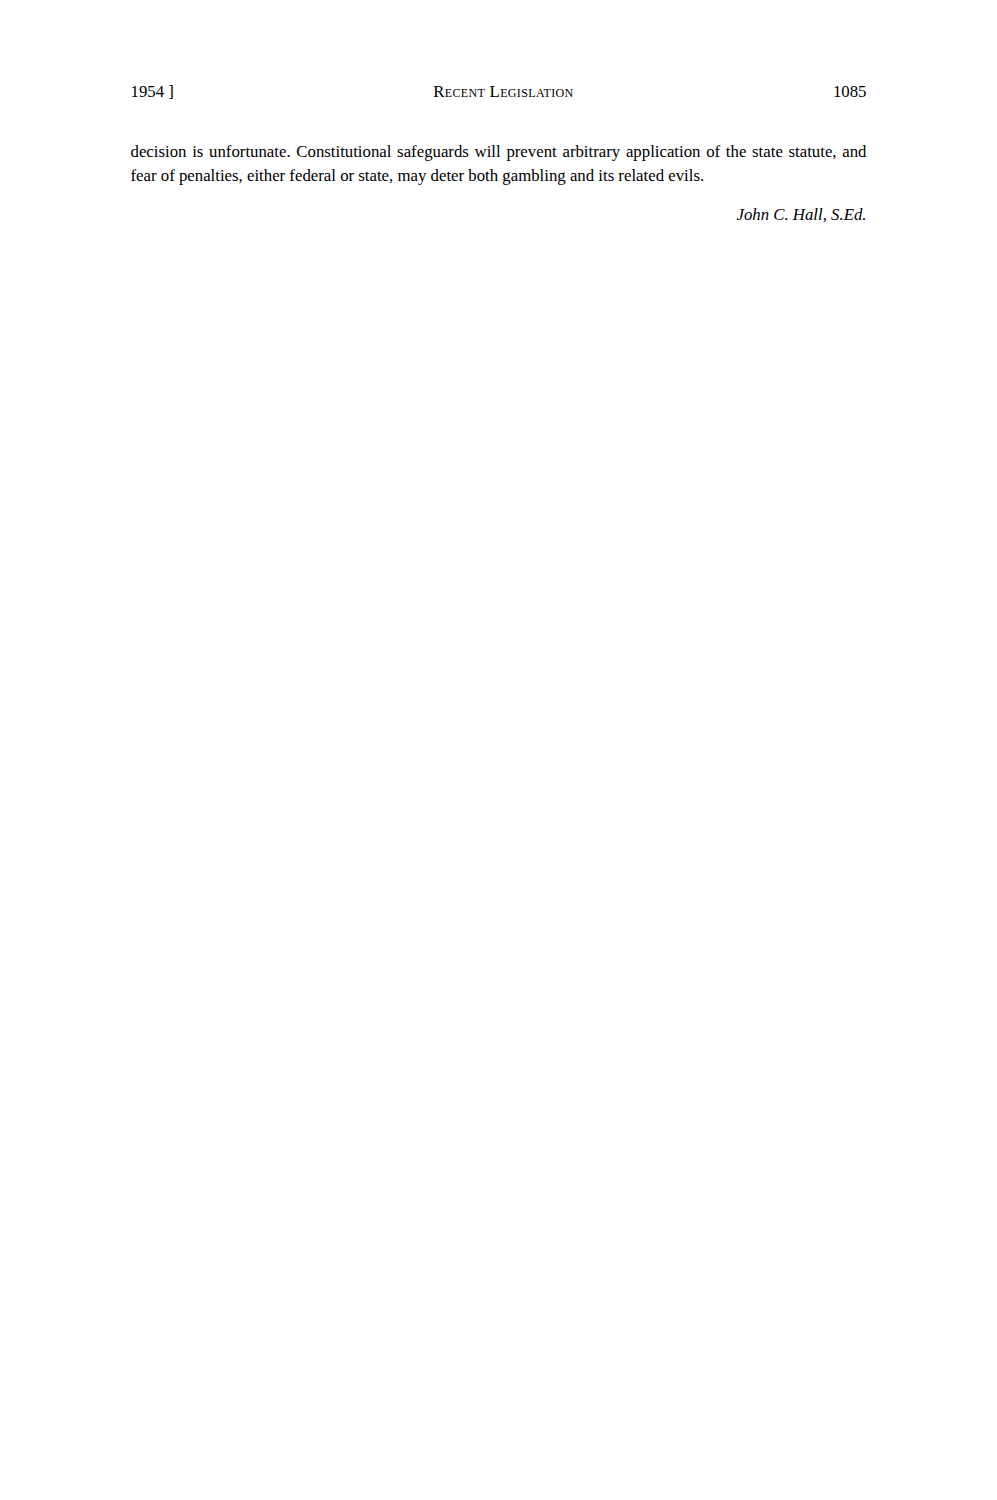1954 ] Recent Legislation 1085
decision is unfortunate. Constitutional safeguards will prevent arbitrary application of the state statute, and fear of penalties, either federal or state, may deter both gambling and its related evils.
John C. Hall, S.Ed.